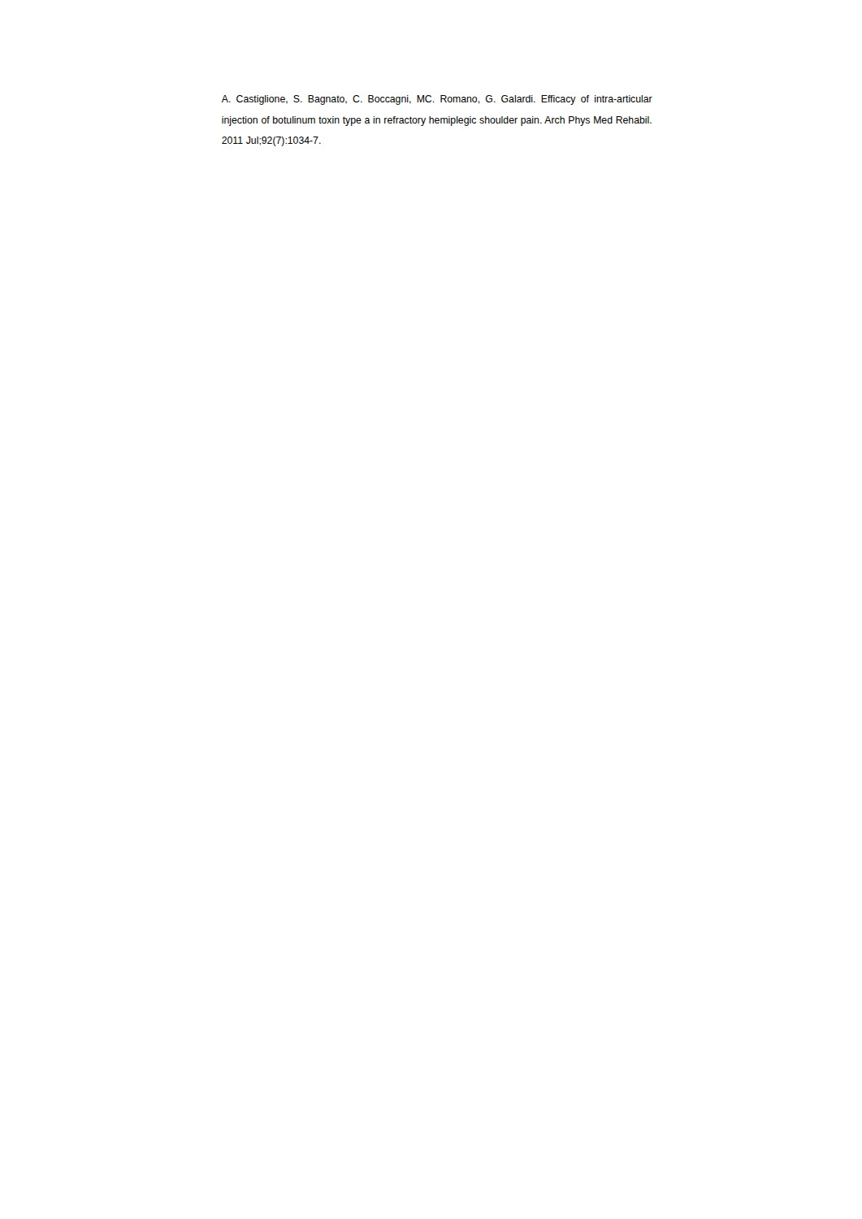A. Castiglione, S. Bagnato, C. Boccagni, MC. Romano, G. Galardi. Efficacy of intra-articular injection of botulinum toxin type a in refractory hemiplegic shoulder pain. Arch Phys Med Rehabil. 2011 Jul;92(7):1034-7.